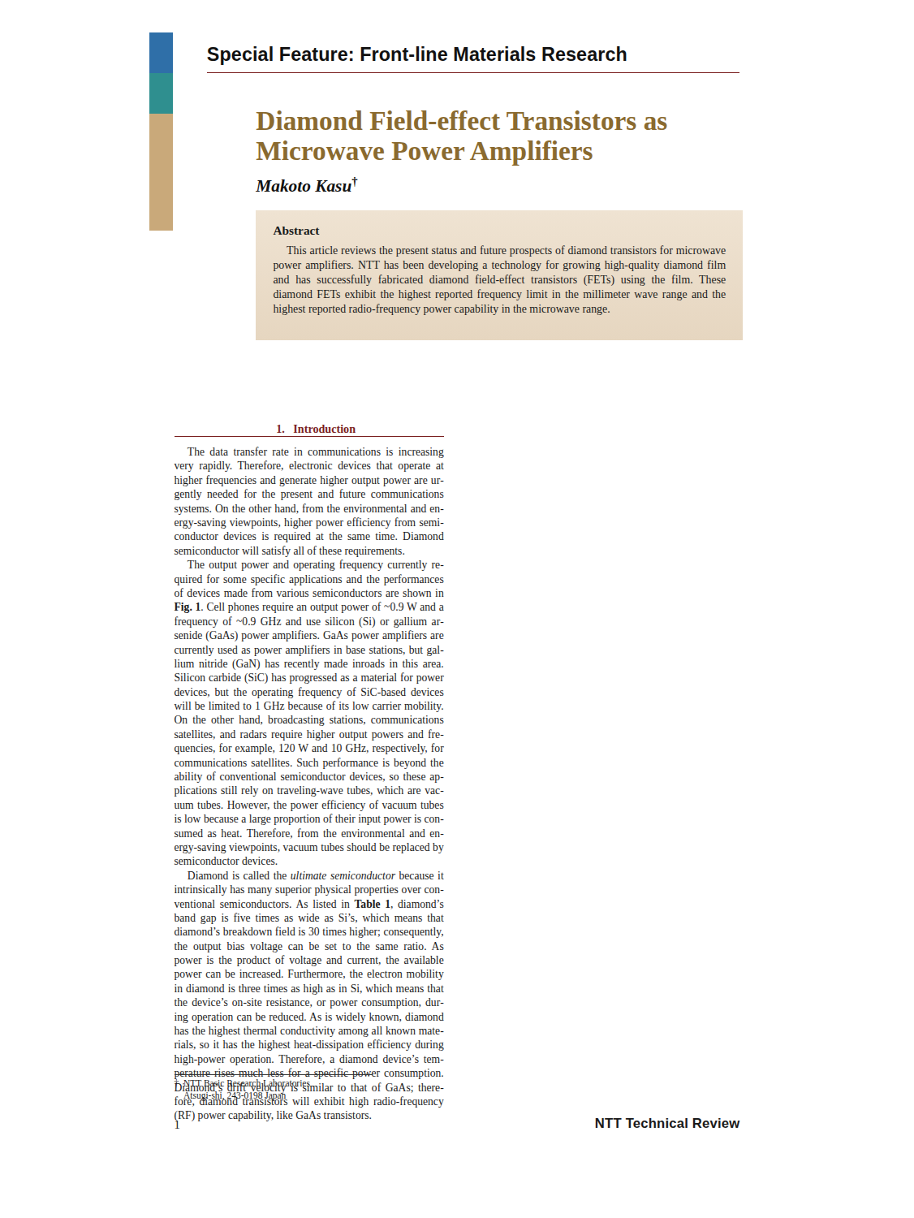Special Feature: Front-line Materials Research
Diamond Field-effect Transistors as
Microwave Power Amplifiers
Makoto Kasu†
Abstract
This article reviews the present status and future prospects of diamond transistors for microwave power amplifiers. NTT has been developing a technology for growing high-quality diamond film and has successfully fabricated diamond field-effect transistors (FETs) using the film. These diamond FETs exhibit the highest reported frequency limit in the millimeter wave range and the highest reported radio-frequency power capability in the microwave range.
1. Introduction
The data transfer rate in communications is increasing very rapidly. Therefore, electronic devices that operate at higher frequencies and generate higher output power are urgently needed for the present and future communications systems. On the other hand, from the environmental and energy-saving viewpoints, higher power efficiency from semiconductor devices is required at the same time. Diamond semiconductor will satisfy all of these requirements.
The output power and operating frequency currently required for some specific applications and the performances of devices made from various semiconductors are shown in Fig. 1. Cell phones require an output power of ~0.9 W and a frequency of ~0.9 GHz and use silicon (Si) or gallium arsenide (GaAs) power amplifiers. GaAs power amplifiers are currently used as power amplifiers in base stations, but gallium nitride (GaN) has recently made inroads in this area. Silicon carbide (SiC) has progressed as a material for power devices, but the operating frequency of SiC-based devices will be limited to 1 GHz because of its low carrier mobility. On the other hand, broadcasting stations, communications satellites, and radars require higher output powers and frequencies, for example, 120 W and 10 GHz, respectively, for communications satellites. Such performance is beyond the ability of conventional semiconductor devices, so these applications still rely on traveling-wave tubes, which are vacuum tubes. However, the power efficiency of vacuum tubes is low because a large proportion of their input power is consumed as heat. Therefore, from the environmental and energy-saving viewpoints, vacuum tubes should be replaced by semiconductor devices.
Diamond is called the ultimate semiconductor because it intrinsically has many superior physical properties over conventional semiconductors. As listed in Table 1, diamond’s band gap is five times as wide as Si’s, which means that diamond’s breakdown field is 30 times higher; consequently, the output bias voltage can be set to the same ratio. As power is the product of voltage and current, the available power can be increased. Furthermore, the electron mobility in diamond is three times as high as in Si, which means that the device’s on-site resistance, or power consumption, during operation can be reduced. As is widely known, diamond has the highest thermal conductivity among all known materials, so it has the highest heat-dissipation efficiency during high-power operation. Therefore, a diamond device’s temperature rises much less for a specific power consumption. Diamond’s drift velocity is similar to that of GaAs; therefore, diamond transistors will exhibit high radio-frequency (RF) power capability, like GaAs transistors.
† NTT Basic Research Laboratories
Atsugi-shi, 243-0198 Japan
1
NTT Technical Review